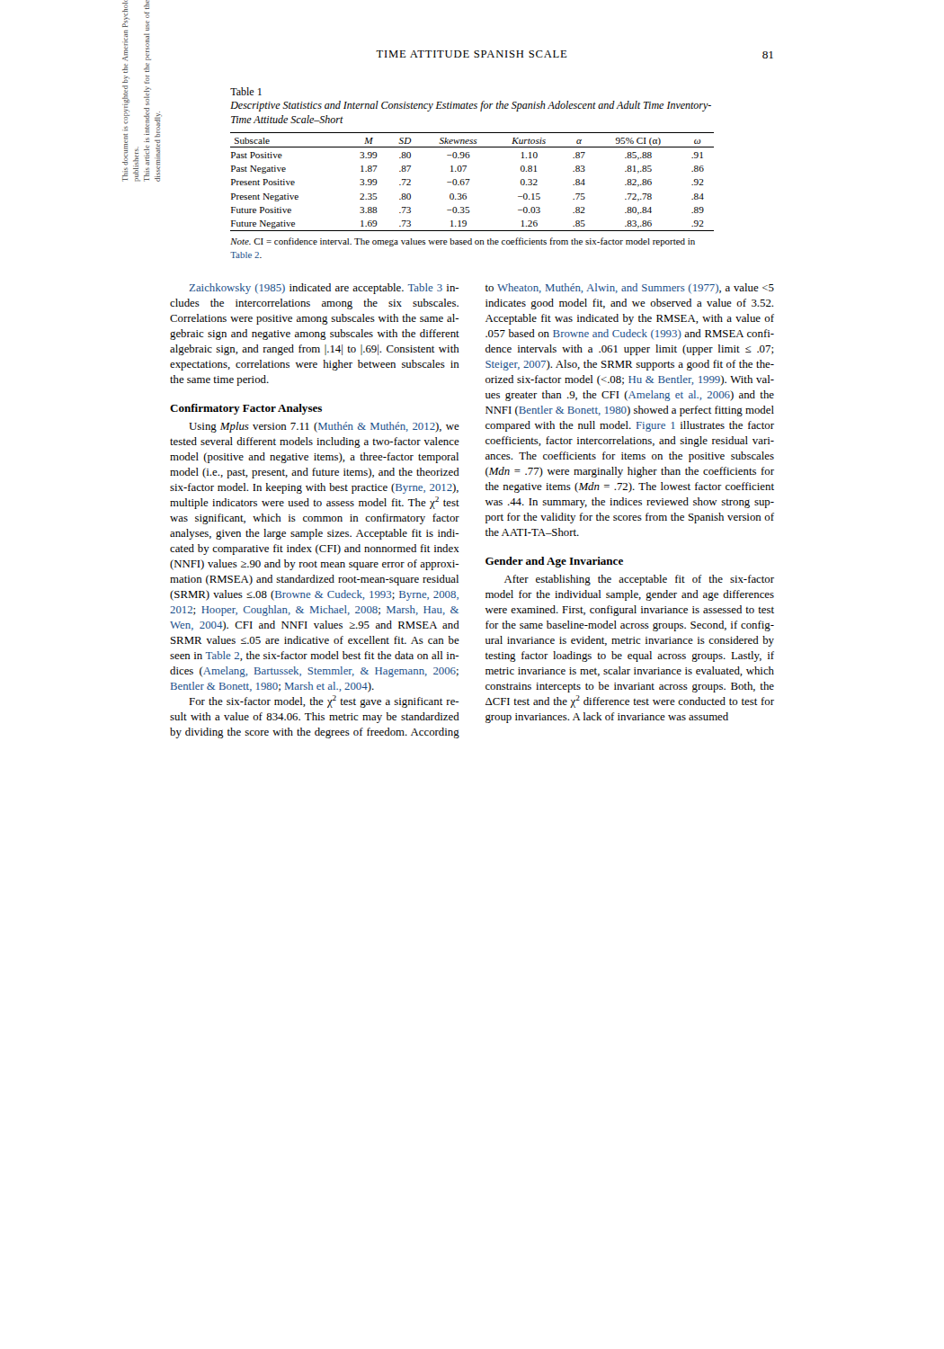This document is copyrighted by the American Psychological Association or one of its allied publishers.
This article is intended solely for the personal use of the individual user and is not to be disseminated broadly.
TIME ATTITUDE SPANISH SCALE 81
Table 1 Descriptive Statistics and Internal Consistency Estimates for the Spanish Adolescent and Adult Time Inventory-Time Attitude Scale–Short
| Subscale | M | SD | Skewness | Kurtosis | α | 95% CI ( α ) | ω |
| --- | --- | --- | --- | --- | --- | --- | --- |
| Past Positive | 3.99 | .80 | −0.96 | 1.10 | .87 | .85,.88 | .91 |
| Past Negative | 1.87 | .87 | 1.07 | 0.81 | .83 | .81,.85 | .86 |
| Present Positive | 3.99 | .72 | −0.67 | 0.32 | .84 | .82,.86 | .92 |
| Present Negative | 2.35 | .80 | 0.36 | −0.15 | .75 | .72,.78 | .84 |
| Future Positive | 3.88 | .73 | −0.35 | −0.03 | .82 | .80,.84 | .89 |
| Future Negative | 1.69 | .73 | 1.19 | 1.26 | .85 | .83,.86 | .92 |
Note. CI = confidence interval. The omega values were based on the coefficients from the six-factor model reported in Table 2.
Zaichkowsky (1985) indicated are acceptable. Table 3 includes the intercorrelations among the six subscales. Correlations were positive among subscales with the same algebraic sign and negative among subscales with the different algebraic sign, and ranged from |.14| to |.69|. Consistent with expectations, correlations were higher between subscales in the same time period.
Confirmatory Factor Analyses
Using Mplus version 7.11 (Muthén & Muthén, 2012), we tested several different models including a two-factor valence model (positive and negative items), a three-factor temporal model (i.e., past, present, and future items), and the theorized six-factor model. In keeping with best practice (Byrne, 2012), multiple indicators were used to assess model fit. The χ2 test was significant, which is common in confirmatory factor analyses, given the large sample sizes. Acceptable fit is indicated by comparative fit index (CFI) and nonnormed fit index (NNFI) values ≥.90 and by root mean square error of approximation (RMSEA) and standardized root-mean-square residual (SRMR) values ≤.08 (Browne & Cudeck, 1993; Byrne, 2008, 2012; Hooper, Coughlan, & Michael, 2008; Marsh, Hau, & Wen, 2004). CFI and NNFI values ≥.95 and RMSEA and SRMR values ≤.05 are indicative of excellent fit. As can be seen in Table 2, the six-factor model best fit the data on all indices (Amelang, Bartussek, Stemmler, & Hagemann, 2006; Bentler & Bonett, 1980; Marsh et al., 2004).
For the six-factor model, the χ2 test gave a significant result with a value of 834.06. This metric may be standardized by dividing the score with the degrees of freedom. According to Wheaton, Muthén, Alwin, and Summers (1977), a value <5 indicates good model fit, and we observed a value of 3.52. Acceptable fit was indicated by the RMSEA, with a value of .057 based on Browne and Cudeck (1993) and RMSEA confidence intervals with a .061 upper limit (upper limit ≤ .07; Steiger, 2007). Also, the SRMR supports a good fit of the theorized six-factor model (<.08; Hu & Bentler, 1999). With values greater than .9, the CFI (Amelang et al., 2006) and the NNFI (Bentler & Bonett, 1980) showed a perfect fitting model compared with the null model. Figure 1 illustrates the factor coefficients, factor intercorrelations, and single residual variances. The coefficients for items on the positive subscales (Mdn = .77) were marginally higher than the coefficients for the negative items (Mdn = .72). The lowest factor coefficient was .44. In summary, the indices reviewed show strong support for the validity for the scores from the Spanish version of the AATI-TA–Short.
Gender and Age Invariance
After establishing the acceptable fit of the six-factor model for the individual sample, gender and age differences were examined. First, configural invariance is assessed to test for the same baseline-model across groups. Second, if configural invariance is evident, metric invariance is considered by testing factor loadings to be equal across groups. Lastly, if metric invariance is met, scalar invariance is evaluated, which constrains intercepts to be invariant across groups. Both, the ΔCFI test and the χ2 difference test were conducted to test for group invariances. A lack of invariance was assumed